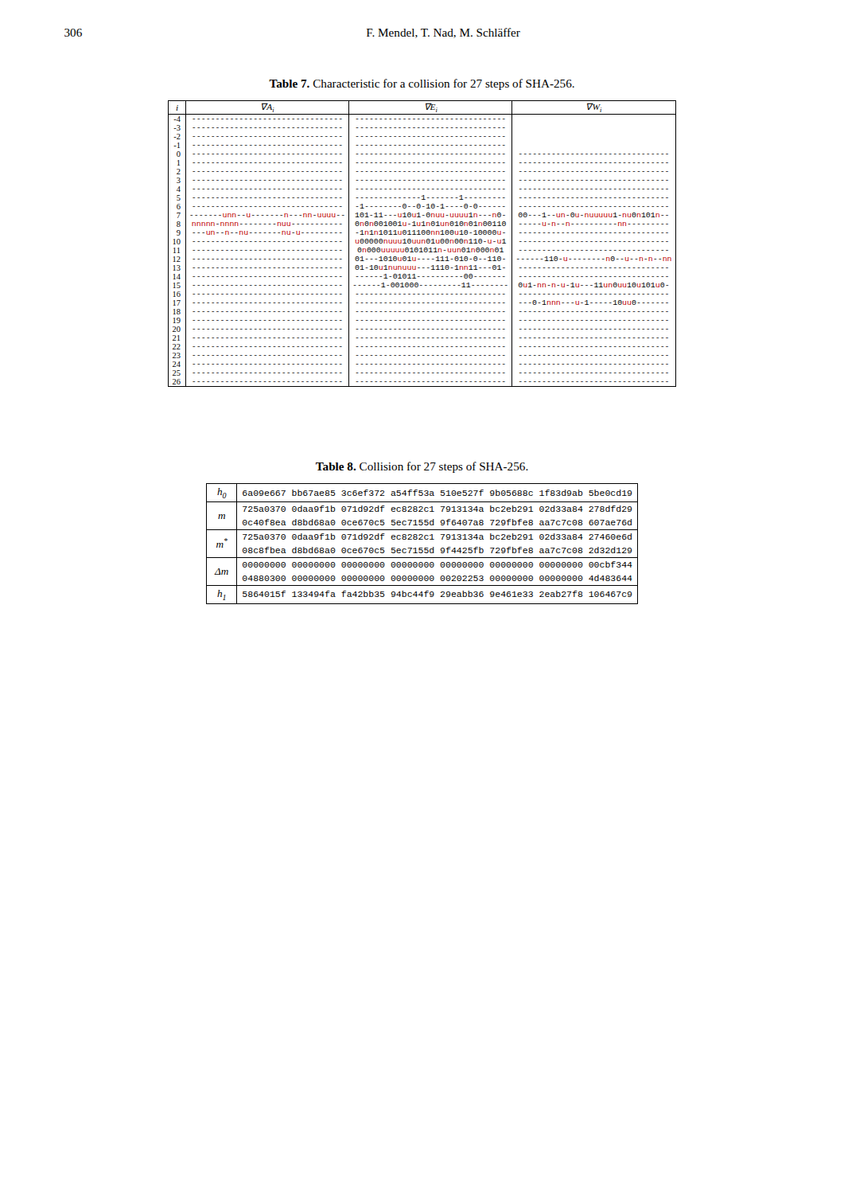306 F. Mendel, T. Nad, M. Schläffer
Table 7. Characteristic for a collision for 27 steps of SHA-256.
| i | ∇ A i | ∇ E i | ∇ W i |
| --- | --- | --- | --- |
| -4 | -------------------------------- | -------------------------------- | |
| -3 | -------------------------------- | -------------------------------- | |
| -2 | -------------------------------- | -------------------------------- | |
| -1 | -------------------------------- | -------------------------------- | |
| 0 | -------------------------------- | -------------------------------- | -------------------------------- |
| 1 | -------------------------------- | -------------------------------- | -------------------------------- |
| 2 | -------------------------------- | -------------------------------- | -------------------------------- |
| 3 | -------------------------------- | -------------------------------- | -------------------------------- |
| 4 | -------------------------------- | -------------------------------- | -------------------------------- |
| 5 | -------------------------------- | --------------1-------1--------- | -------------------------------- |
| 6 | -------------------------------- | -1--------0--0-10-1----0-0------ | -------------------------------- |
| 7 | ------- unn -- u ------- n --- nn - uuuu -- | 101-11--- u 10 u 1-0 nuu - uuuu 1 n --- n 0- | 00---1-- un -0 u - nuuuuu 1- nu 0 n 101 n -- |
| 8 | nnnnn - nnnn -------- nuu ----------- | 0 n 0 n 001001 u -1 u 1 n 01 un 010 n 01 n 00110 | ----- u - n -- n ---------- nn --------- |
| 9 | --- un -- n -- nu ------- nu - u --------- | -1 n 1 n 1011 u 011100 nn 100 u 10-10000 u - | -------------------------------- |
| 10 | -------------------------------- | u 00000 nuuu 10 uun 01 u 00 n 00 n 110- u - u 1 | -------------------------------- |
| 11 | -------------------------------- | 0 n 000 uuuuu 0101011 n - uun 01 n 000 n 01 | -------------------------------- |
| 12 | -------------------------------- | 01---1010 u 01 u ----111-010-0--110- | ------110- u -------- n 0-- u -- n - n -- nn |
| 13 | -------------------------------- | 01-10 u 1 nunuuu ---1110-1 nn 11---01- | -------------------------------- |
| 14 | -------------------------------- | ------1-01011----------00------- | -------------------------------- |
| 15 | -------------------------------- | ------1-001000---------11-------- | 0 u 1- nn - n - u -1 u ---11 un 0 uu 10 u 101 u 0- |
| 16 | -------------------------------- | -------------------------------- | -------------------------------- |
| 17 | -------------------------------- | -------------------------------- | ---0-1 nnn --- u -1-----10 uu 0------- |
| 18 | -------------------------------- | -------------------------------- | -------------------------------- |
| 19 | -------------------------------- | -------------------------------- | -------------------------------- |
| 20 | -------------------------------- | -------------------------------- | -------------------------------- |
| 21 | -------------------------------- | -------------------------------- | -------------------------------- |
| 22 | -------------------------------- | -------------------------------- | -------------------------------- |
| 23 | -------------------------------- | -------------------------------- | -------------------------------- |
| 24 | -------------------------------- | -------------------------------- | -------------------------------- |
| 25 | -------------------------------- | -------------------------------- | -------------------------------- |
| 26 | -------------------------------- | -------------------------------- | -------------------------------- |
Table 8. Collision for 27 steps of SHA-256.
| h 0 | 6a09e667 bb67ae85 3c6ef372 a54ff53a 510e527f 9b05688c 1f83d9ab 5be0cd19 |
| m | 725a0370 0daa9f1b 071d92df ec8282c1 7913134a bc2eb291 02d33a84 278dfd29 |
| 0c40f8ea d8bd68a0 0ce670c5 5ec7155d 9f6407a8 729fbfe8 aa7c7c08 607ae76d |
| m * | 725a0370 0daa9f1b 071d92df ec8282c1 7913134a bc2eb291 02d33a84 27460e6d |
| 08c8fbea d8bd68a0 0ce670c5 5ec7155d 9f4425fb 729fbfe8 aa7c7c08 2d32d129 |
| Δ m | 00000000 00000000 00000000 00000000 00000000 00000000 00000000 00cbf344 |
| 04880300 00000000 00000000 00000000 00202253 00000000 00000000 4d483644 |
| h 1 | 5864015f 133494fa fa42bb35 94bc44f9 29eabb36 9e461e33 2eab27f8 106467c9 |